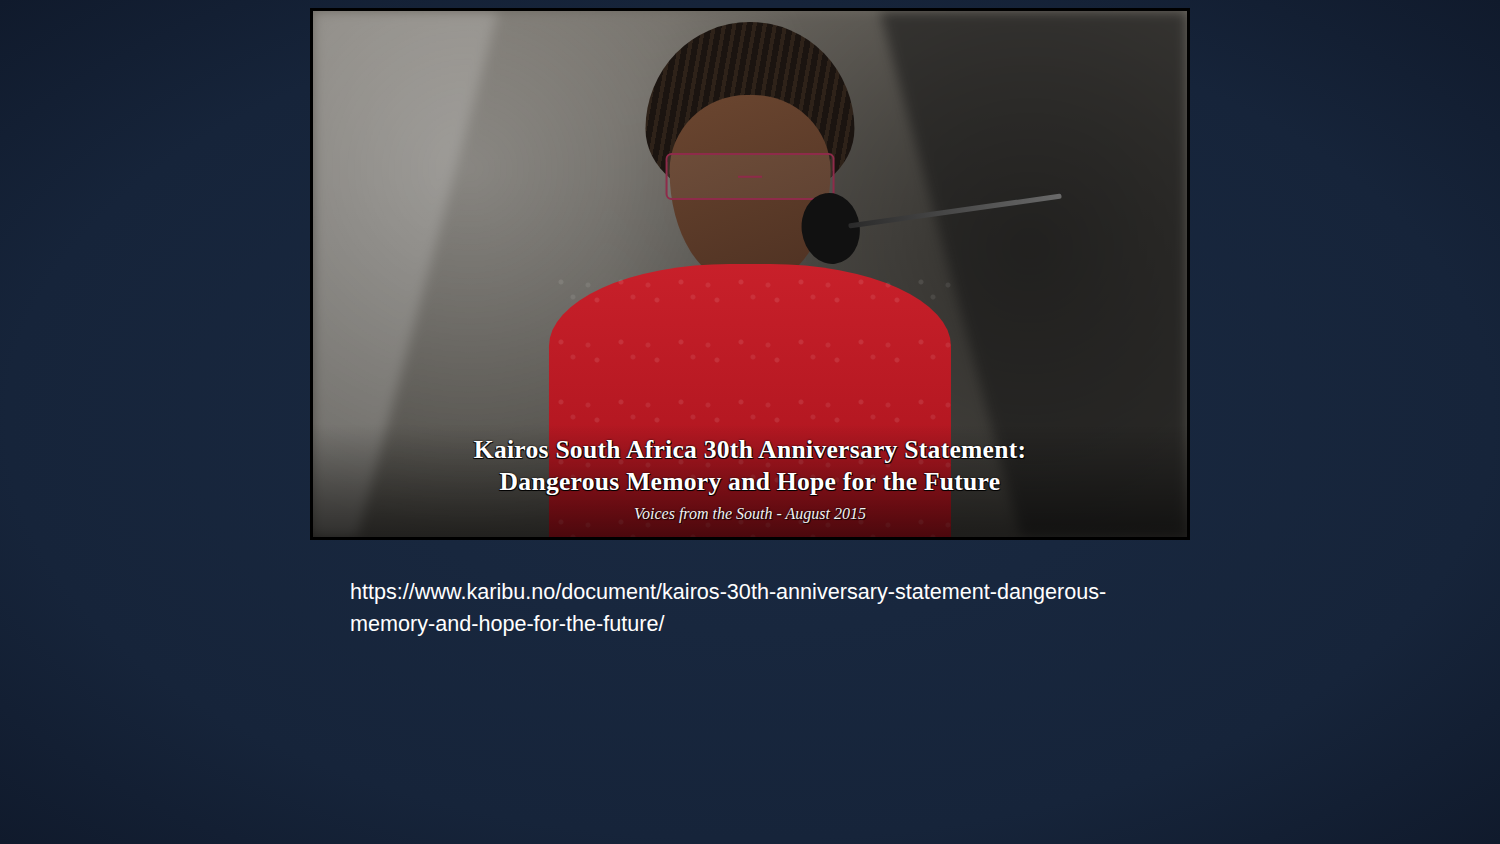Kairos South Africa 30th Anniversary Statement:
Dangerous Memory and Hope for the Future
Voices from the South - August 2015
https://www.karibu.no/document/kairos-30th-anniversary-statement-dangerous-memory-and-hope-for-the-future/